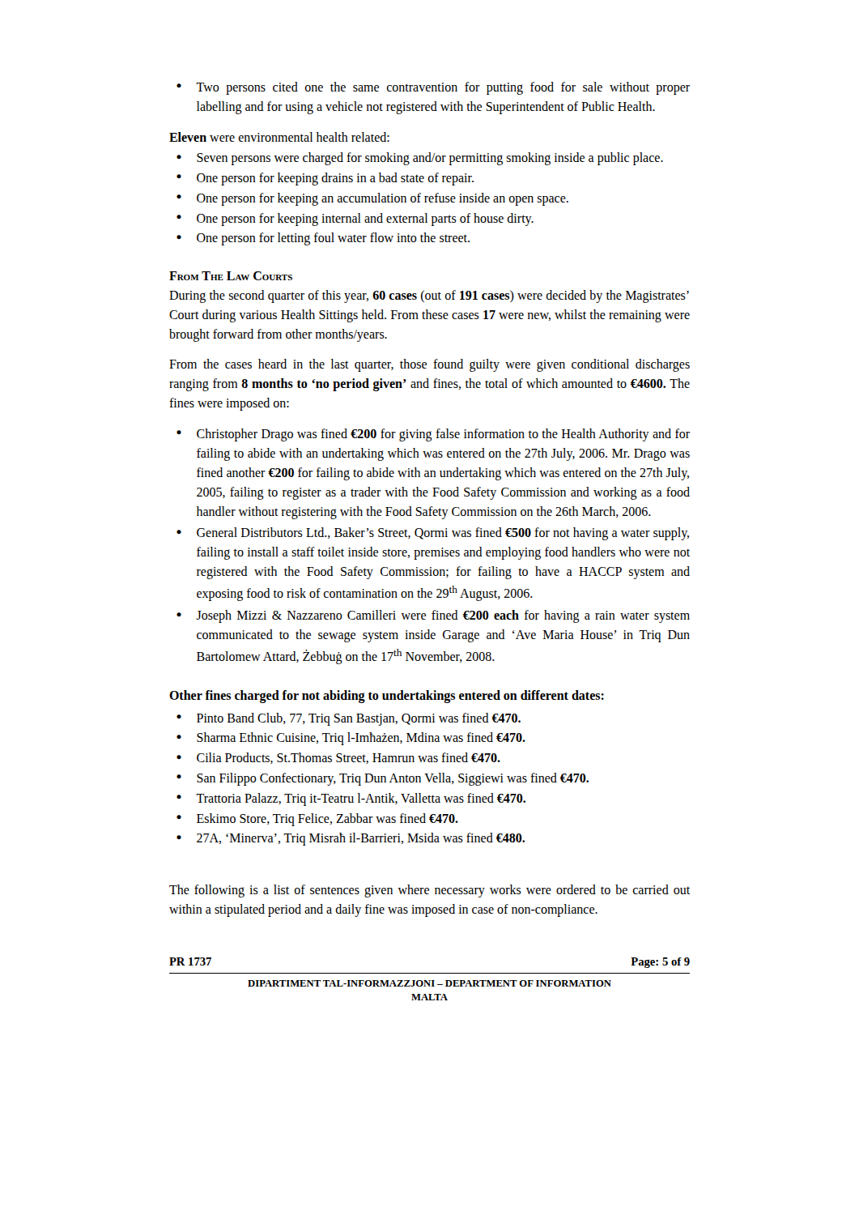Two persons cited one the same contravention for putting food for sale without proper labelling and for using a vehicle not registered with the Superintendent of Public Health.
Eleven were environmental health related:
Seven persons were charged for smoking and/or permitting smoking inside a public place.
One person for keeping drains in a bad state of repair.
One person for keeping an accumulation of refuse inside an open space.
One person for keeping internal and external parts of house dirty.
One person for letting foul water flow into the street.
From The Law Courts
During the second quarter of this year, 60 cases (out of 191 cases) were decided by the Magistrates’ Court during various Health Sittings held. From these cases 17 were new, whilst the remaining were brought forward from other months/years.
From the cases heard in the last quarter, those found guilty were given conditional discharges ranging from 8 months to ‘no period given’ and fines, the total of which amounted to €4600. The fines were imposed on:
Christopher Drago was fined €200 for giving false information to the Health Authority and for failing to abide with an undertaking which was entered on the 27th July, 2006. Mr. Drago was fined another €200 for failing to abide with an undertaking which was entered on the 27th July, 2005, failing to register as a trader with the Food Safety Commission and working as a food handler without registering with the Food Safety Commission on the 26th March, 2006.
General Distributors Ltd., Baker’s Street, Qormi was fined €500 for not having a water supply, failing to install a staff toilet inside store, premises and employing food handlers who were not registered with the Food Safety Commission; for failing to have a HACCP system and exposing food to risk of contamination on the 29th August, 2006.
Joseph Mizzi & Nazzareno Camilleri were fined €200 each for having a rain water system communicated to the sewage system inside Garage and ‘Ave Maria House’ in Triq Dun Bartolomew Attard, Żebbuġ on the 17th November, 2008.
Other fines charged for not abiding to undertakings entered on different dates:
Pinto Band Club, 77, Triq San Bastjan, Qormi was fined €470.
Sharma Ethnic Cuisine, Triq l-Imħażen, Mdina was fined €470.
Cilia Products, St.Thomas Street, Hamrun was fined €470.
San Filippo Confectionary, Triq Dun Anton Vella, Siggiewi was fined €470.
Trattoria Palazz, Triq it-Teatru l-Antik, Valletta was fined €470.
Eskimo Store, Triq Felice, Zabbar was fined €470.
27A, ‘Minerva’, Triq Misraħ il-Barrieri, Msida was fined €480.
The following is a list of sentences given where necessary works were ordered to be carried out within a stipulated period and a daily fine was imposed in case of non-compliance.
PR 1737 Page: 5 of 9
DIPARTIMENT TAL-INFORMAZZJONI – DEPARTMENT OF INFORMATION
MALTA